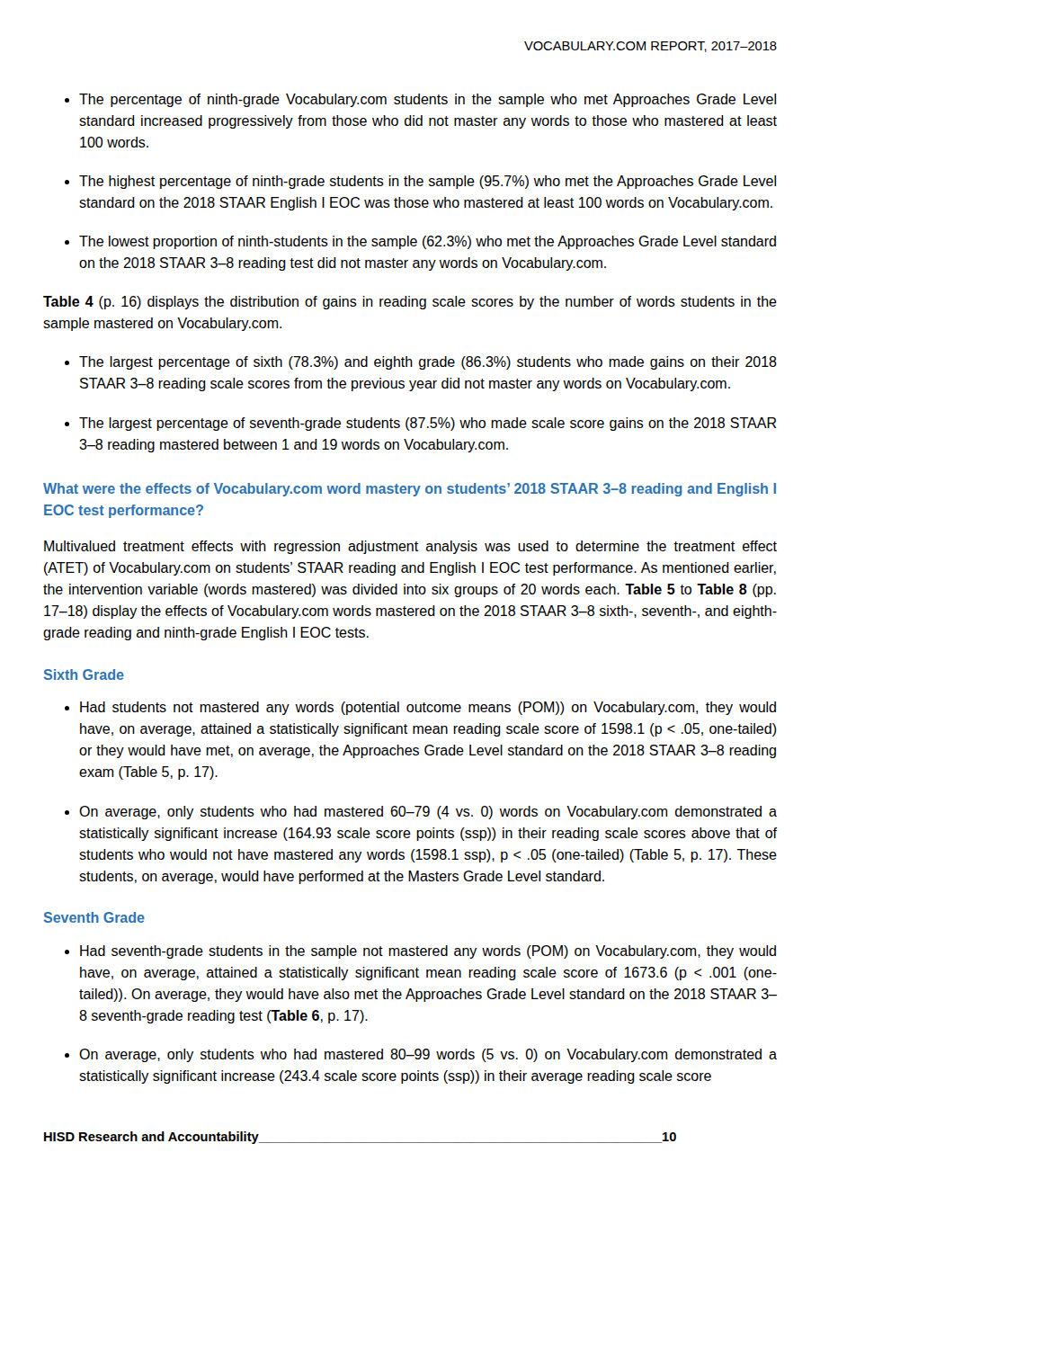VOCABULARY.COM REPORT, 2017–2018
The percentage of ninth-grade Vocabulary.com students in the sample who met Approaches Grade Level standard increased progressively from those who did not master any words to those who mastered at least 100 words.
The highest percentage of ninth-grade students in the sample (95.7%) who met the Approaches Grade Level standard on the 2018 STAAR English I EOC was those who mastered at least 100 words on Vocabulary.com.
The lowest proportion of ninth-students in the sample (62.3%) who met the Approaches Grade Level standard on the 2018 STAAR 3–8 reading test did not master any words on Vocabulary.com.
Table 4 (p. 16) displays the distribution of gains in reading scale scores by the number of words students in the sample mastered on Vocabulary.com.
The largest percentage of sixth (78.3%) and eighth grade (86.3%) students who made gains on their 2018 STAAR 3–8 reading scale scores from the previous year did not master any words on Vocabulary.com.
The largest percentage of seventh-grade students (87.5%) who made scale score gains on the 2018 STAAR 3–8 reading mastered between 1 and 19 words on Vocabulary.com.
What were the effects of Vocabulary.com word mastery on students’ 2018 STAAR 3–8 reading and English I EOC test performance?
Multivalued treatment effects with regression adjustment analysis was used to determine the treatment effect (ATET) of Vocabulary.com on students’ STAAR reading and English I EOC test performance. As mentioned earlier, the intervention variable (words mastered) was divided into six groups of 20 words each. Table 5 to Table 8 (pp. 17–18) display the effects of Vocabulary.com words mastered on the 2018 STAAR 3–8 sixth-, seventh-, and eighth-grade reading and ninth-grade English I EOC tests.
Sixth Grade
Had students not mastered any words (potential outcome means (POM)) on Vocabulary.com, they would have, on average, attained a statistically significant mean reading scale score of 1598.1 (p < .05, one-tailed) or they would have met, on average, the Approaches Grade Level standard on the 2018 STAAR 3–8 reading exam (Table 5, p. 17).
On average, only students who had mastered 60–79 (4 vs. 0) words on Vocabulary.com demonstrated a statistically significant increase (164.93 scale score points (ssp)) in their reading scale scores above that of students who would not have mastered any words (1598.1 ssp), p < .05 (one-tailed) (Table 5, p. 17). These students, on average, would have performed at the Masters Grade Level standard.
Seventh Grade
Had seventh-grade students in the sample not mastered any words (POM) on Vocabulary.com, they would have, on average, attained a statistically significant mean reading scale score of 1673.6 (p < .001 (one-tailed)). On average, they would have also met the Approaches Grade Level standard on the 2018 STAAR 3–8 seventh-grade reading test (Table 6, p. 17).
On average, only students who had mastered 80–99 words (5 vs. 0) on Vocabulary.com demonstrated a statistically significant increase (243.4 scale score points (ssp)) in their average reading scale score
HISD Research and Accountability_______________________________________________________10